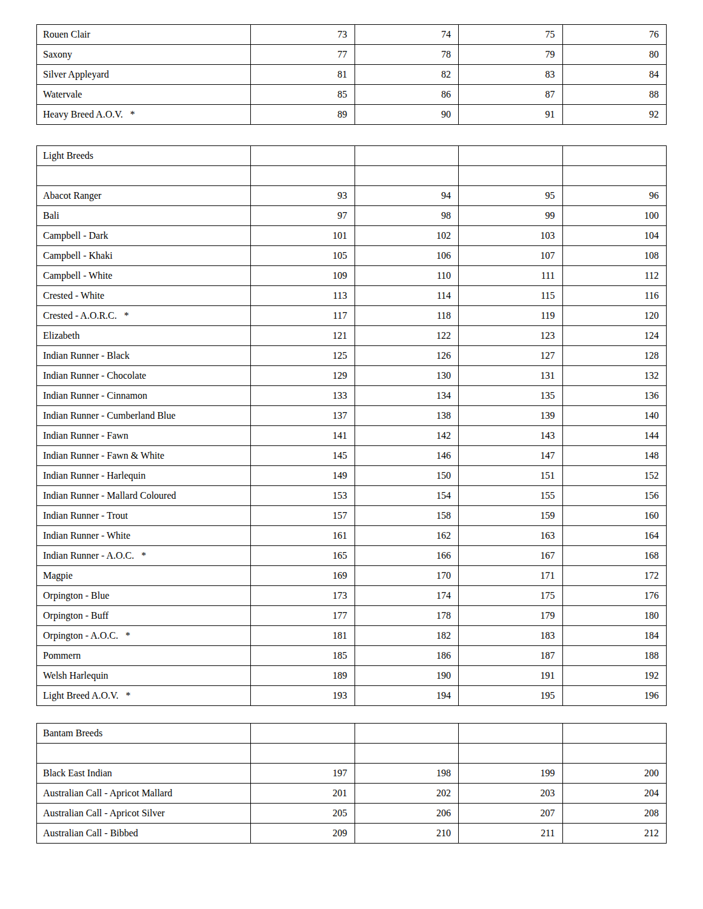| Rouen Clair | 73 | 74 | 75 | 76 |
| Saxony | 77 | 78 | 79 | 80 |
| Silver Appleyard | 81 | 82 | 83 | 84 |
| Watervale | 85 | 86 | 87 | 88 |
| Heavy Breed A.O.V. * | 89 | 90 | 91 | 92 |
| Light Breeds | | | | |
| Abacot Ranger | 93 | 94 | 95 | 96 |
| Bali | 97 | 98 | 99 | 100 |
| Campbell - Dark | 101 | 102 | 103 | 104 |
| Campbell - Khaki | 105 | 106 | 107 | 108 |
| Campbell - White | 109 | 110 | 111 | 112 |
| Crested - White | 113 | 114 | 115 | 116 |
| Crested - A.O.R.C. * | 117 | 118 | 119 | 120 |
| Elizabeth | 121 | 122 | 123 | 124 |
| Indian Runner - Black | 125 | 126 | 127 | 128 |
| Indian Runner - Chocolate | 129 | 130 | 131 | 132 |
| Indian Runner - Cinnamon | 133 | 134 | 135 | 136 |
| Indian Runner - Cumberland Blue | 137 | 138 | 139 | 140 |
| Indian Runner - Fawn | 141 | 142 | 143 | 144 |
| Indian Runner - Fawn & White | 145 | 146 | 147 | 148 |
| Indian Runner - Harlequin | 149 | 150 | 151 | 152 |
| Indian Runner - Mallard Coloured | 153 | 154 | 155 | 156 |
| Indian Runner - Trout | 157 | 158 | 159 | 160 |
| Indian Runner - White | 161 | 162 | 163 | 164 |
| Indian Runner - A.O.C. * | 165 | 166 | 167 | 168 |
| Magpie | 169 | 170 | 171 | 172 |
| Orpington - Blue | 173 | 174 | 175 | 176 |
| Orpington - Buff | 177 | 178 | 179 | 180 |
| Orpington - A.O.C. * | 181 | 182 | 183 | 184 |
| Pommern | 185 | 186 | 187 | 188 |
| Welsh Harlequin | 189 | 190 | 191 | 192 |
| Light Breed A.O.V. * | 193 | 194 | 195 | 196 |
| Bantam Breeds | | | | |
| Black East Indian | 197 | 198 | 199 | 200 |
| Australian Call - Apricot Mallard | 201 | 202 | 203 | 204 |
| Australian Call - Apricot Silver | 205 | 206 | 207 | 208 |
| Australian Call - Bibbed | 209 | 210 | 211 | 212 |